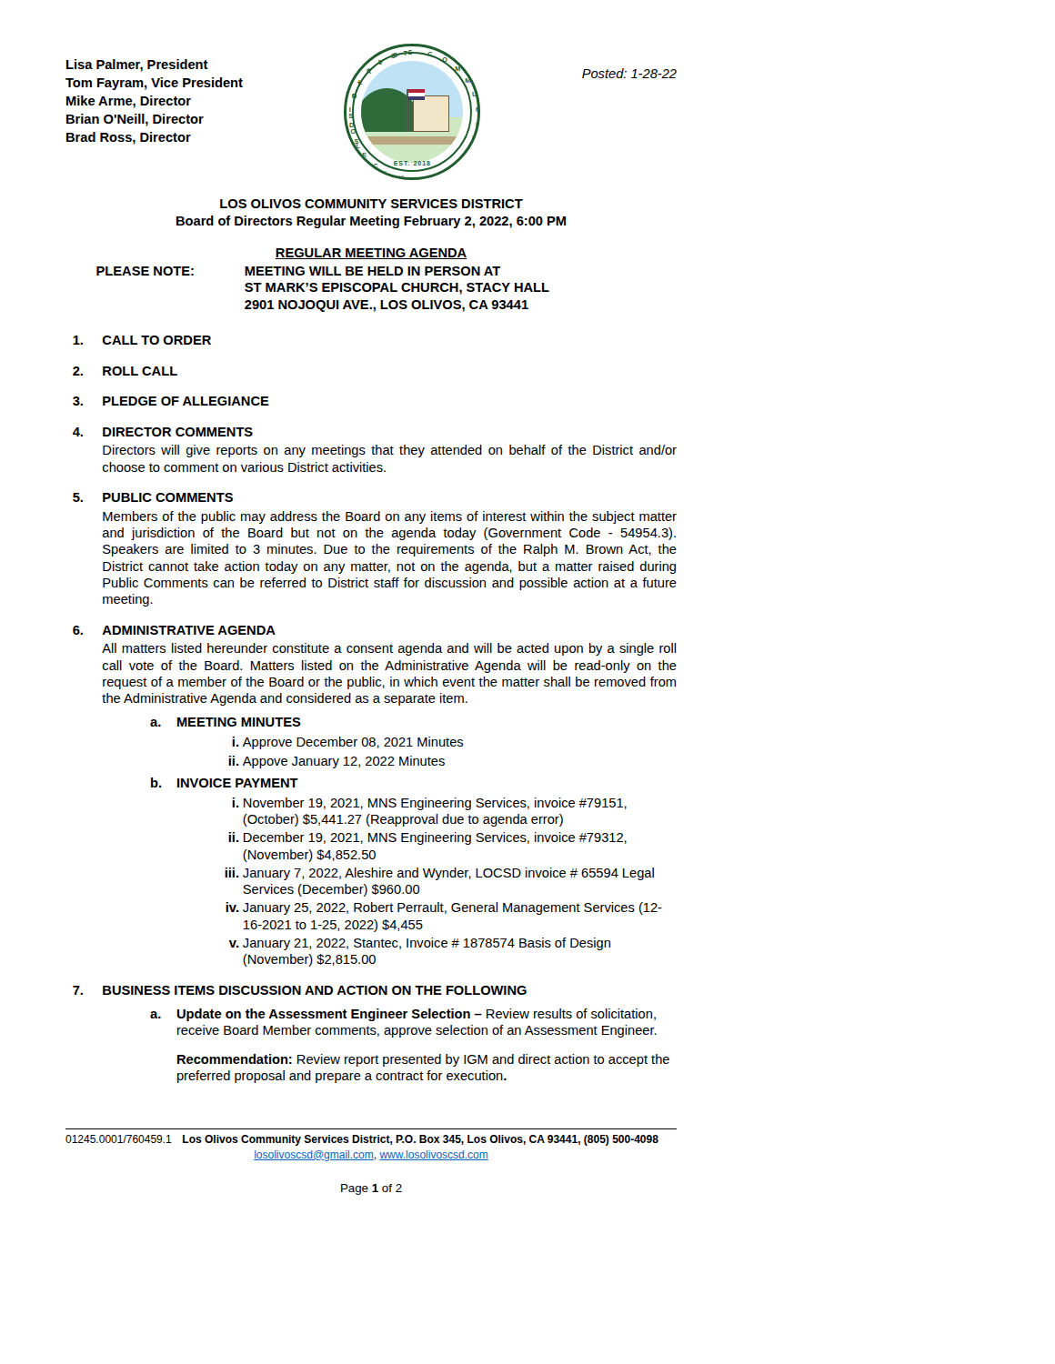Lisa Palmer, President
Tom Fayram, Vice President
Mike Arme, Director
Brian O'Neill, Director
Brad Ross, Director
L O S O L I V O S C O M M U N I T Y S E R V I C E S D I S T R I C T
EST. 2018
Posted: 1-28-22
LOS OLIVOS COMMUNITY SERVICES DISTRICT
Board of Directors Regular Meeting February 2, 2022, 6:00 PM
REGULAR MEETING AGENDA
PLEASE NOTE:
MEETING WILL BE HELD IN PERSON AT
ST MARK’S EPISCOPAL CHURCH, STACY HALL
2901 NOJOQUI AVE., LOS OLIVOS, CA 93441
Call to Order
Roll Call
Pledge of Allegiance
Director Comments
Directors will give reports on any meetings that they attended on behalf of the District and/or choose to comment on various District activities.
Public Comments
Members of the public may address the Board on any items of interest within the subject matter and jurisdiction of the Board but not on the agenda today (Government Code - 54954.3). Speakers are limited to 3 minutes. Due to the requirements of the Ralph M. Brown Act, the District cannot take action today on any matter, not on the agenda, but a matter raised during Public Comments can be referred to District staff for discussion and possible action at a future meeting.
Administrative Agenda
All matters listed hereunder constitute a consent agenda and will be acted upon by a single roll call vote of the Board. Matters listed on the Administrative Agenda will be read-only on the request of a member of the Board or the public, in which event the matter shall be removed from the Administrative Agenda and considered as a separate item.
Meeting Minutes
Approve December 08, 2021 Minutes
Appove January 12, 2022 Minutes
Invoice Payment
November 19, 2021, MNS Engineering Services, invoice #79151, (October) $5,441.27 (Reapproval due to agenda error)
December 19, 2021, MNS Engineering Services, invoice #79312, (November) $4,852.50
January 7, 2022, Aleshire and Wynder, LOCSD invoice # 65594 Legal Services (December) $960.00
January 25, 2022, Robert Perrault, General Management Services (12-16-2021 to 1-25, 2022) $4,455
January 21, 2022, Stantec, Invoice # 1878574 Basis of Design (November) $2,815.00
Business Items Discussion and Action on the Following
Update on the Assessment Engineer Selection – Review results of solicitation, receive Board Member comments, approve selection of an Assessment Engineer.
Recommendation: Review report presented by IGM and direct action to accept the preferred proposal and prepare a contract for execution.
01245.0001/760459.1 Los Olivos Community Services District, P.O. Box 345, Los Olivos, CA 93441, (805) 500-4098
losolivoscsd@gmail.com, www.losolivoscsd.com
Page 1 of 2